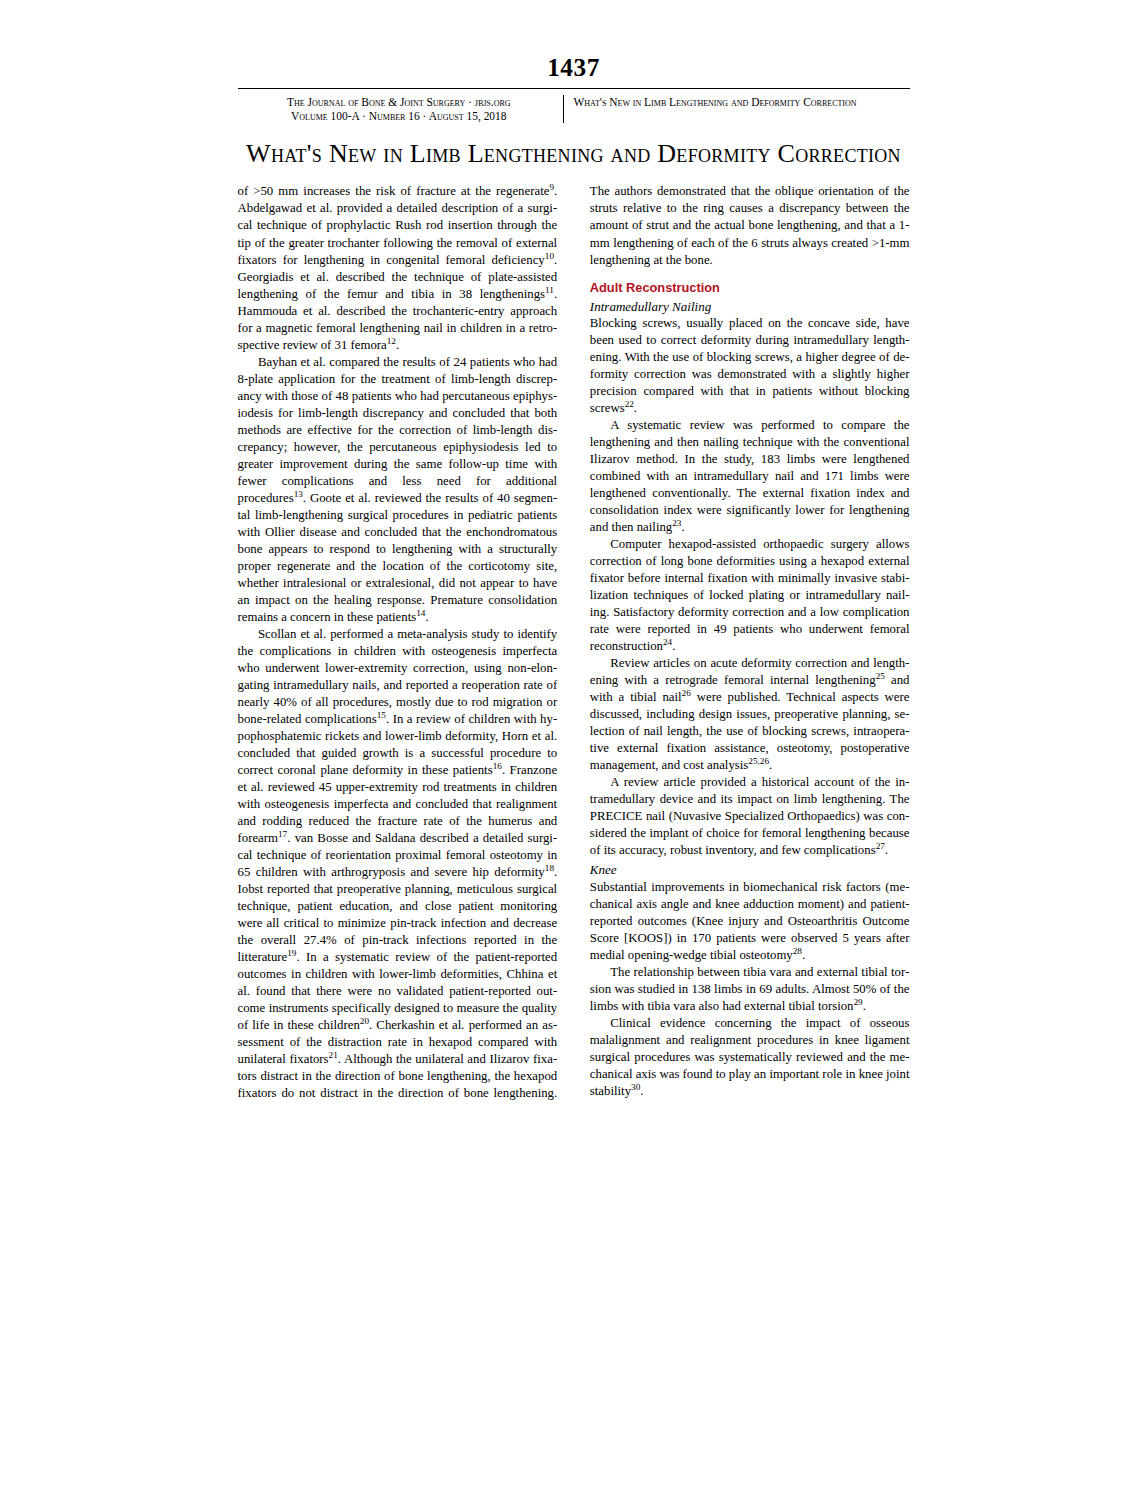1437
The Journal of Bone & Joint Surgery · jbjs.org
Volume 100-A · Number 16 · August 15, 2018
What's New in Limb Lengthening and Deformity Correction
What's New in Limb Lengthening and Deformity Correction
of >50 mm increases the risk of fracture at the regenerate9. Abdelgawad et al. provided a detailed description of a surgical technique of prophylactic Rush rod insertion through the tip of the greater trochanter following the removal of external fixators for lengthening in congenital femoral deficiency10. Georgiadis et al. described the technique of plate-assisted lengthening of the femur and tibia in 38 lengthenings11. Hammouda et al. described the trochanteric-entry approach for a magnetic femoral lengthening nail in children in a retrospective review of 31 femora12.
Bayhan et al. compared the results of 24 patients who had 8-plate application for the treatment of limb-length discrepancy with those of 48 patients who had percutaneous epiphysiodesis for limb-length discrepancy and concluded that both methods are effective for the correction of limb-length discrepancy; however, the percutaneous epiphysiodesis led to greater improvement during the same follow-up time with fewer complications and less need for additional procedures13. Goote et al. reviewed the results of 40 segmental limb-lengthening surgical procedures in pediatric patients with Ollier disease and concluded that the enchondromatous bone appears to respond to lengthening with a structurally proper regenerate and the location of the corticotomy site, whether intralesional or extralesional, did not appear to have an impact on the healing response. Premature consolidation remains a concern in these patients14.
Scollan et al. performed a meta-analysis study to identify the complications in children with osteogenesis imperfecta who underwent lower-extremity correction, using non-elongating intramedullary nails, and reported a reoperation rate of nearly 40% of all procedures, mostly due to rod migration or bone-related complications15. In a review of children with hypophosphatemic rickets and lower-limb deformity, Horn et al. concluded that guided growth is a successful procedure to correct coronal plane deformity in these patients16. Franzone et al. reviewed 45 upper-extremity rod treatments in children with osteogenesis imperfecta and concluded that realignment and rodding reduced the fracture rate of the humerus and forearm17. van Bosse and Saldana described a detailed surgical technique of reorientation proximal femoral osteotomy in 65 children with arthrogryposis and severe hip deformity18. Iobst reported that preoperative planning, meticulous surgical technique, patient education, and close patient monitoring were all critical to minimize pin-track infection and decrease the overall 27.4% of pin-track infections reported in the litterature19. In a systematic review of the patient-reported outcomes in children with lower-limb deformities, Chhina et al. found that there were no validated patient-reported outcome instruments specifically designed to measure the quality of life in these children20. Cherkashin et al. performed an assessment of the distraction rate in hexapod compared with unilateral fixators21. Although the unilateral and Ilizarov fixators distract in the direction of bone lengthening, the hexapod fixators do not distract in the direction of bone lengthening. The authors demonstrated that the oblique orientation of the struts relative to the ring causes a discrepancy between the amount of strut and the actual bone lengthening, and that a 1-mm lengthening of each of the 6 struts always created >1-mm lengthening at the bone.
Adult Reconstruction
Intramedullary Nailing
Blocking screws, usually placed on the concave side, have been used to correct deformity during intramedullary lengthening. With the use of blocking screws, a higher degree of deformity correction was demonstrated with a slightly higher precision compared with that in patients without blocking screws22.
A systematic review was performed to compare the lengthening and then nailing technique with the conventional Ilizarov method. In the study, 183 limbs were lengthened combined with an intramedullary nail and 171 limbs were lengthened conventionally. The external fixation index and consolidation index were significantly lower for lengthening and then nailing23.
Computer hexapod-assisted orthopaedic surgery allows correction of long bone deformities using a hexapod external fixator before internal fixation with minimally invasive stabilization techniques of locked plating or intramedullary nailing. Satisfactory deformity correction and a low complication rate were reported in 49 patients who underwent femoral reconstruction24.
Review articles on acute deformity correction and lengthening with a retrograde femoral internal lengthening25 and with a tibial nail26 were published. Technical aspects were discussed, including design issues, preoperative planning, selection of nail length, the use of blocking screws, intraoperative external fixation assistance, osteotomy, postoperative management, and cost analysis25,26.
A review article provided a historical account of the intramedullary device and its impact on limb lengthening. The PRECICE nail (Nuvasive Specialized Orthopaedics) was considered the implant of choice for femoral lengthening because of its accuracy, robust inventory, and few complications27.
Knee
Substantial improvements in biomechanical risk factors (mechanical axis angle and knee adduction moment) and patient-reported outcomes (Knee injury and Osteoarthritis Outcome Score [KOOS]) in 170 patients were observed 5 years after medial opening-wedge tibial osteotomy28.
The relationship between tibia vara and external tibial torsion was studied in 138 limbs in 69 adults. Almost 50% of the limbs with tibia vara also had external tibial torsion29.
Clinical evidence concerning the impact of osseous malalignment and realignment procedures in knee ligament surgical procedures was systematically reviewed and the mechanical axis was found to play an important role in knee joint stability30.